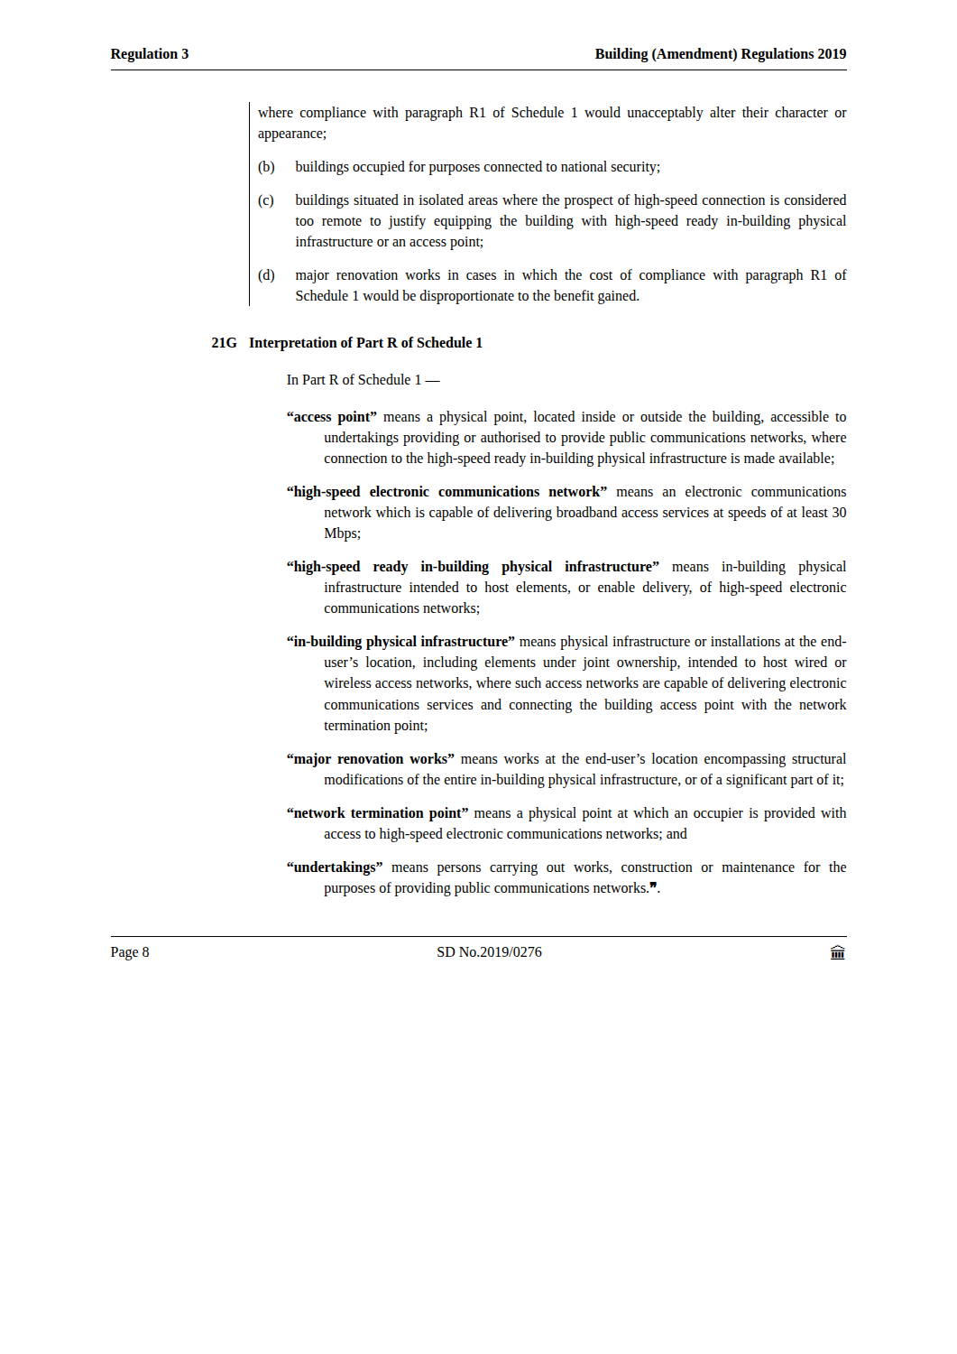Regulation 3 Building (Amendment) Regulations 2019
where compliance with paragraph R1 of Schedule 1 would unacceptably alter their character or appearance;
(b) buildings occupied for purposes connected to national security;
(c) buildings situated in isolated areas where the prospect of high-speed connection is considered too remote to justify equipping the building with high-speed ready in-building physical infrastructure or an access point;
(d) major renovation works in cases in which the cost of compliance with paragraph R1 of Schedule 1 would be disproportionate to the benefit gained.
21G Interpretation of Part R of Schedule 1
In Part R of Schedule 1 —
“access point” means a physical point, located inside or outside the building, accessible to undertakings providing or authorised to provide public communications networks, where connection to the high-speed ready in-building physical infrastructure is made available;
“high-speed electronic communications network” means an electronic communications network which is capable of delivering broadband access services at speeds of at least 30 Mbps;
“high-speed ready in-building physical infrastructure” means in-building physical infrastructure intended to host elements, or enable delivery, of high-speed electronic communications networks;
“in-building physical infrastructure” means physical infrastructure or installations at the end-user’s location, including elements under joint ownership, intended to host wired or wireless access networks, where such access networks are capable of delivering electronic communications services and connecting the building access point with the network termination point;
“major renovation works” means works at the end-user’s location encompassing structural modifications of the entire in-building physical infrastructure, or of a significant part of it;
“network termination point” means a physical point at which an occupier is provided with access to high-speed electronic communications networks; and
“undertakings” means persons carrying out works, construction or maintenance for the purposes of providing public communications networks.❞.
Page 8 SD No.2019/0276 🏛